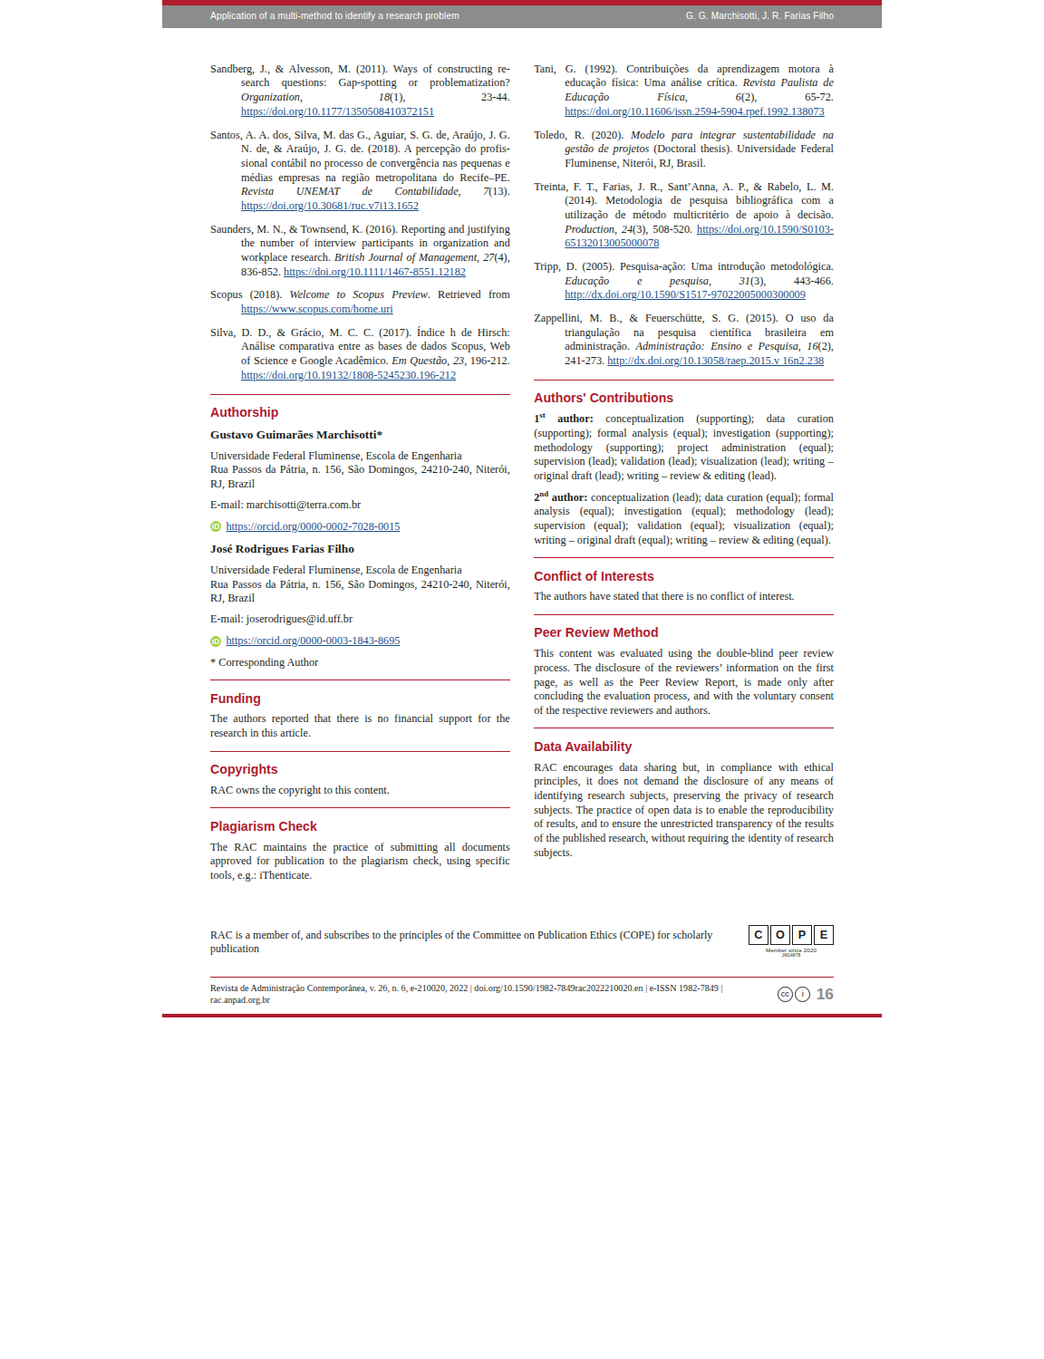Application of a multi-method to identify a research problem
G. G. Marchisotti, J. R. Farias Filho
Sandberg, J., & Alvesson, M. (2011). Ways of constructing research questions: Gap-spotting or problematization? Organization, 18(1), 23-44. https://doi.org/10.1177/1350508410372151
Santos, A. A. dos, Silva, M. das G., Aguiar, S. G. de, Araújo, J. G. N. de, & Araújo, J. G. de. (2018). A percepção do profissional contábil no processo de convergência nas pequenas e médias empresas na região metropolitana do Recife–PE. Revista UNEMAT de Contabilidade, 7(13). https://doi.org/10.30681/ruc.v7i13.1652
Saunders, M. N., & Townsend, K. (2016). Reporting and justifying the number of interview participants in organization and workplace research. British Journal of Management, 27(4), 836-852. https://doi.org/10.1111/1467-8551.12182
Scopus (2018). Welcome to Scopus Preview. Retrieved from https://www.scopus.com/home.uri
Silva, D. D., & Grácio, M. C. C. (2017). Índice h de Hirsch: Análise comparativa entre as bases de dados Scopus, Web of Science e Google Acadêmico. Em Questão, 23, 196-212. https://doi.org/10.19132/1808-5245230.196-212
Authorship
Gustavo Guimarães Marchisotti*
Universidade Federal Fluminense, Escola de Engenharia
Rua Passos da Pátria, n. 156, São Domingos, 24210-240, Niterói, RJ, Brazil
E-mail: marchisotti@terra.com.br
iD https://orcid.org/0000-0002-7028-0015
José Rodrigues Farias Filho
Universidade Federal Fluminense, Escola de Engenharia
Rua Passos da Pátria, n. 156, São Domingos, 24210-240, Niterói, RJ, Brazil
E-mail: joserodrigues@id.uff.br
iD https://orcid.org/0000-0003-1843-8695
* Corresponding Author
Funding
The authors reported that there is no financial support for the research in this article.
Copyrights
RAC owns the copyright to this content.
Plagiarism Check
The RAC maintains the practice of submitting all documents approved for publication to the plagiarism check, using specific tools, e.g.: iThenticate.
Tani, G. (1992). Contribuições da aprendizagem motora à educação física: Uma análise crítica. Revista Paulista de Educação Física, 6(2), 65-72. https://doi.org/10.11606/issn.2594-5904.rpef.1992.138073
Toledo, R. (2020). Modelo para integrar sustentabilidade na gestão de projetos (Doctoral thesis). Universidade Federal Fluminense, Niterói, RJ, Brasil.
Treinta, F. T., Farias, J. R., Sant’Anna, A. P., & Rabelo, L. M. (2014). Metodologia de pesquisa bibliográfica com a utilização de método multicritério de apoio à decisão. Production, 24(3), 508-520. https://doi.org/10.1590/S0103-65132013005000078
Tripp, D. (2005). Pesquisa-ação: Uma introdução metodológica. Educação e pesquisa, 31(3), 443-466. http://dx.doi.org/10.1590/S1517-97022005000300009
Zappellini, M. B., & Feuerschütte, S. G. (2015). O uso da triangulação na pesquisa científica brasileira em administração. Administração: Ensino e Pesquisa, 16(2), 241-273. http://dx.doi.org/10.13058/raep.2015.v 16n2.238
Authors' Contributions
1st author: conceptualization (supporting); data curation (supporting); formal analysis (equal); investigation (supporting); methodology (supporting); project administration (equal); supervision (lead); validation (lead); visualization (lead); writing – original draft (lead); writing – review & editing (lead).
2nd author: conceptualization (lead); data curation (equal); formal analysis (equal); investigation (equal); methodology (lead); supervision (equal); validation (equal); visualization (equal); writing – original draft (equal); writing – review & editing (equal).
Conflict of Interests
The authors have stated that there is no conflict of interest.
Peer Review Method
This content was evaluated using the double-blind peer review process. The disclosure of the reviewers’ information on the first page, as well as the Peer Review Report, is made only after concluding the evaluation process, and with the voluntary consent of the respective reviewers and authors.
Data Availability
RAC encourages data sharing but, in compliance with ethical principles, it does not demand the disclosure of any means of identifying research subjects, preserving the privacy of research subjects. The practice of open data is to enable the reproducibility of results, and to ensure the unrestricted transparency of the results of the published research, without requiring the identity of research subjects.
RAC is a member of, and subscribes to the principles of the Committee on Publication Ethics (COPE) for scholarly publication
COPE
Member since 2020
JM14878
Revista de Administração Contemporânea, v. 26, n. 6, e-210020, 2022 | doi.org/10.1590/1982-7849rac2022210020.en | e-ISSN 1982-7849 | rac.anpad.org.br
cc i 16